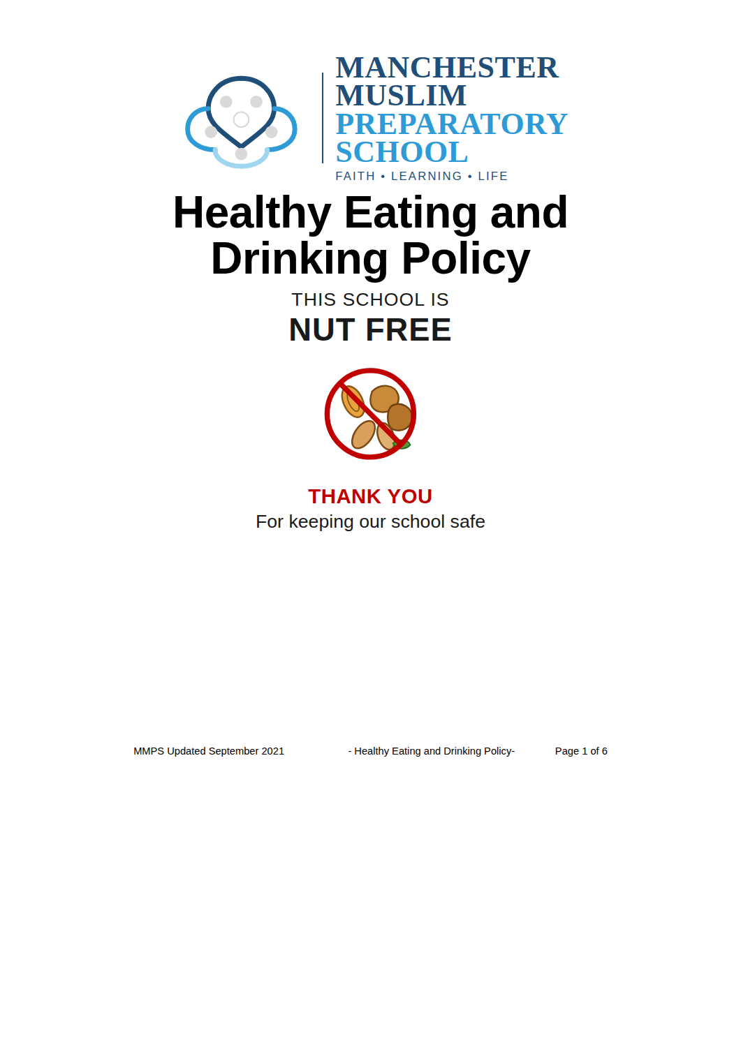Manchester Muslim Preparatory School Faith • Learning • Life
Healthy Eating and Drinking Policy
THIS SCHOOL IS
NUT FREE
THANK YOU
For keeping our school safe
MMPS Updated September 2021
- Healthy Eating and Drinking Policy-
Page 1 of 6